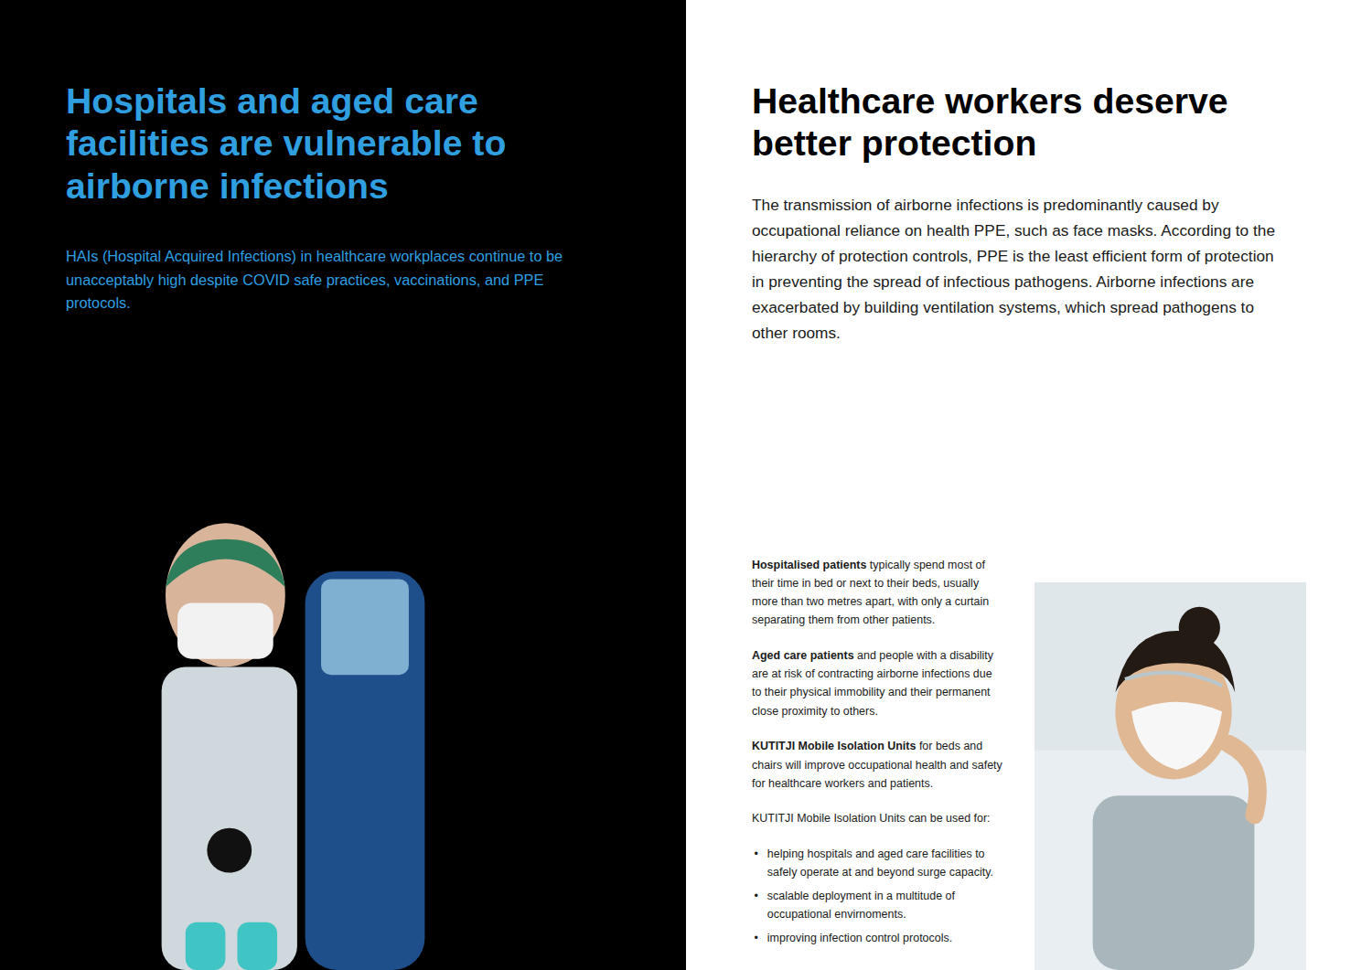Hospitals and aged care facilities are vulnerable to airborne infections
HAIs (Hospital Acquired Infections) in healthcare workplaces continue to be unacceptably high despite COVID safe practices, vaccinations, and PPE protocols.
Healthcare workers deserve better protection
The transmission of airborne infections is predominantly caused by occupational reliance on health PPE, such as face masks. According to the hierarchy of protection controls, PPE is the least efficient form of protection in preventing the spread of infectious pathogens. Airborne infections are exacerbated by building ventilation systems, which spread pathogens to other rooms.
Hospitalised patients typically spend most of their time in bed or next to their beds, usually more than two metres apart, with only a curtain separating them from other patients.
Aged care patients and people with a disability are at risk of contracting airborne infections due to their physical immobility and their permanent close proximity to others.
KUTITJI Mobile Isolation Units for beds and chairs will improve occupational health and safety for healthcare workers and patients.
KUTITJI Mobile Isolation Units can be used for:
helping hospitals and aged care facilities to safely operate at and beyond surge capacity.
scalable deployment in a multitude of occupational envirnoments.
improving infection control protocols.